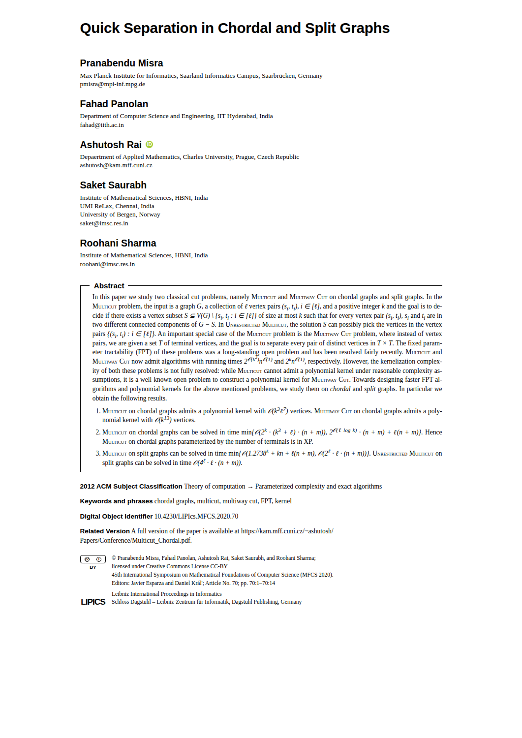Quick Separation in Chordal and Split Graphs
Pranabendu Misra
Max Planck Institute for Informatics, Saarland Informatics Campus, Saarbrücken, Germany
pmisra@mpi-inf.mpg.de
Fahad Panolan
Department of Computer Science and Engineering, IIT Hyderabad, India
fahad@iith.ac.in
Ashutosh Rai
Depaertment of Applied Mathematics, Charles University, Prague, Czech Republic
ashutosh@kam.mff.cuni.cz
Saket Saurabh
Institute of Mathematical Sciences, HBNI, India
UMI ReLax, Chennai, India
University of Bergen, Norway
saket@imsc.res.in
Roohani Sharma
Institute of Mathematical Sciences, HBNI, India
roohani@imsc.res.in
Abstract
In this paper we study two classical cut problems, namely Multicut and Multiway Cut on chordal graphs and split graphs. In the Multicut problem, the input is a graph G, a collection of ℓ vertex pairs (si, ti), i ∈ [ℓ], and a positive integer k and the goal is to decide if there exists a vertex subset S ⊆ V(G) \ {si, ti : i ∈ [ℓ]} of size at most k such that for every vertex pair (si, ti), si and ti are in two different connected components of G − S. In Unrestricted Multicut, the solution S can possibly pick the vertices in the vertex pairs {(si, ti) : i ∈ [ℓ]}. An important special case of the Multicut problem is the Multiway Cut problem, where instead of vertex pairs, we are given a set T of terminal vertices, and the goal is to separate every pair of distinct vertices in T × T. The fixed parameter tractability (FPT) of these problems was a long-standing open problem and has been resolved fairly recently. Multicut and Multiway Cut now admit algorithms with running times 2𝒪(k3)n𝒪(1) and 2kn𝒪(1), respectively. However, the kernelization complexity of both these problems is not fully resolved: while Multicut cannot admit a polynomial kernel under reasonable complexity assumptions, it is a well known open problem to construct a polynomial kernel for Multiway Cut. Towards designing faster FPT algorithms and polynomial kernels for the above mentioned problems, we study them on chordal and split graphs. In particular we obtain the following results.
Multicut on chordal graphs admits a polynomial kernel with 𝒪(k3ℓ7) vertices. Multiway Cut on chordal graphs admits a polynomial kernel with 𝒪(k13) vertices.
Multicut on chordal graphs can be solved in time min{𝒪(2k · (k3 + ℓ) · (n + m)), 2𝒪(ℓ log k) · (n + m) + ℓ(n + m)}. Hence Multicut on chordal graphs parameterized by the number of terminals is in XP.
Multicut on split graphs can be solved in time min{𝒪(1.2738k + kn + ℓ(n + m), 𝒪(2ℓ · ℓ · (n + m))}. Unrestricted Multicut on split graphs can be solved in time 𝒪(4ℓ · ℓ · (n + m)).
2012 ACM Subject Classification Theory of computation → Parameterized complexity and exact algorithms
Keywords and phrases chordal graphs, multicut, multiway cut, FPT, kernel
Digital Object Identifier 10.4230/LIPIcs.MFCS.2020.70
Related Version A full version of the paper is available at https://kam.mff.cuni.cz/~ashutosh/
Papers/Conference/Multicut_Chordal.pdf.
cc i
BY
© Pranabendu Misra, Fahad Panolan, Ashutosh Rai, Saket Saurabh, and Roohani Sharma;
licensed under Creative Commons License CC-BY
45th International Symposium on Mathematical Foundations of Computer Science (MFCS 2020).
Editors: Javier Esparza and Daniel Král'; Article No. 70; pp. 70:1–70:14
LIPICS
Leibniz International Proceedings in Informatics
Schloss Dagstuhl – Leibniz-Zentrum für Informatik, Dagstuhl Publishing, Germany